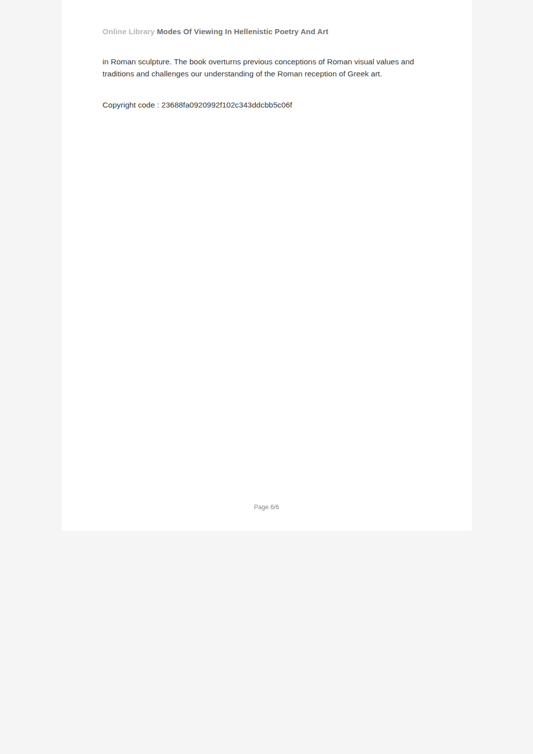Online Library Modes Of Viewing In Hellenistic Poetry And Art
in Roman sculpture. The book overturns previous conceptions of Roman visual values and traditions and challenges our understanding of the Roman reception of Greek art.
Copyright code : 23688fa0920992f102c343ddcbb5c06f
Page 6/6